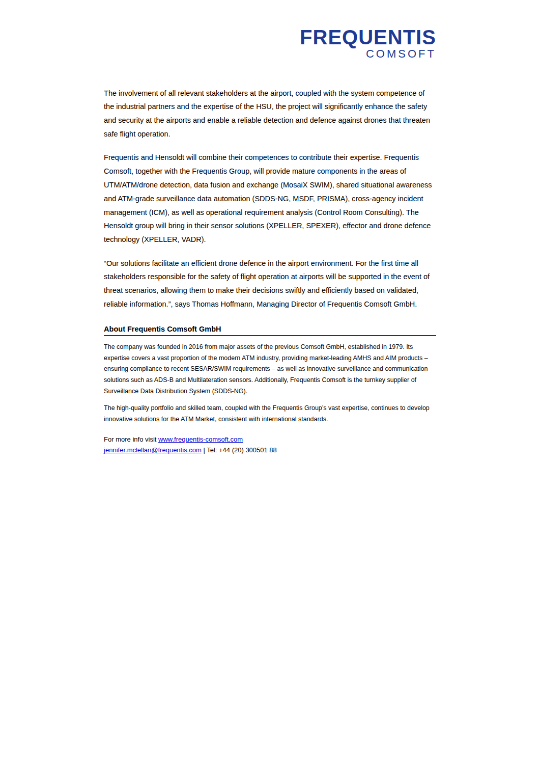FREQUENTIS COMSOFT
The involvement of all relevant stakeholders at the airport, coupled with the system competence of the industrial partners and the expertise of the HSU, the project will significantly enhance the safety and security at the airports and enable a reliable detection and defence against drones that threaten safe flight operation.
Frequentis and Hensoldt will combine their competences to contribute their expertise. Frequentis Comsoft, together with the Frequentis Group, will provide mature components in the areas of UTM/ATM/drone detection, data fusion and exchange (MosaiX SWIM), shared situational awareness and ATM-grade surveillance data automation (SDDS-NG, MSDF, PRISMA), cross-agency incident management (ICM), as well as operational requirement analysis (Control Room Consulting). The Hensoldt group will bring in their sensor solutions (XPELLER, SPEXER), effector and drone defence technology (XPELLER, VADR).
“Our solutions facilitate an efficient drone defence in the airport environment. For the first time all stakeholders responsible for the safety of flight operation at airports will be supported in the event of threat scenarios, allowing them to make their decisions swiftly and efficiently based on validated, reliable information.”, says Thomas Hoffmann, Managing Director of Frequentis Comsoft GmbH.
About Frequentis Comsoft GmbH
The company was founded in 2016 from major assets of the previous Comsoft GmbH, established in 1979. Its expertise covers a vast proportion of the modern ATM industry, providing market-leading AMHS and AIM products – ensuring compliance to recent SESAR/SWIM requirements – as well as innovative surveillance and communication solutions such as ADS-B and Multilateration sensors. Additionally, Frequentis Comsoft is the turnkey supplier of Surveillance Data Distribution System (SDDS-NG).
The high-quality portfolio and skilled team, coupled with the Frequentis Group’s vast expertise, continues to develop innovative solutions for the ATM Market, consistent with international standards.
For more info visit www.frequentis-comsoft.com
jennifer.mclellan@frequentis.com | Tel: +44 (20) 300501 88